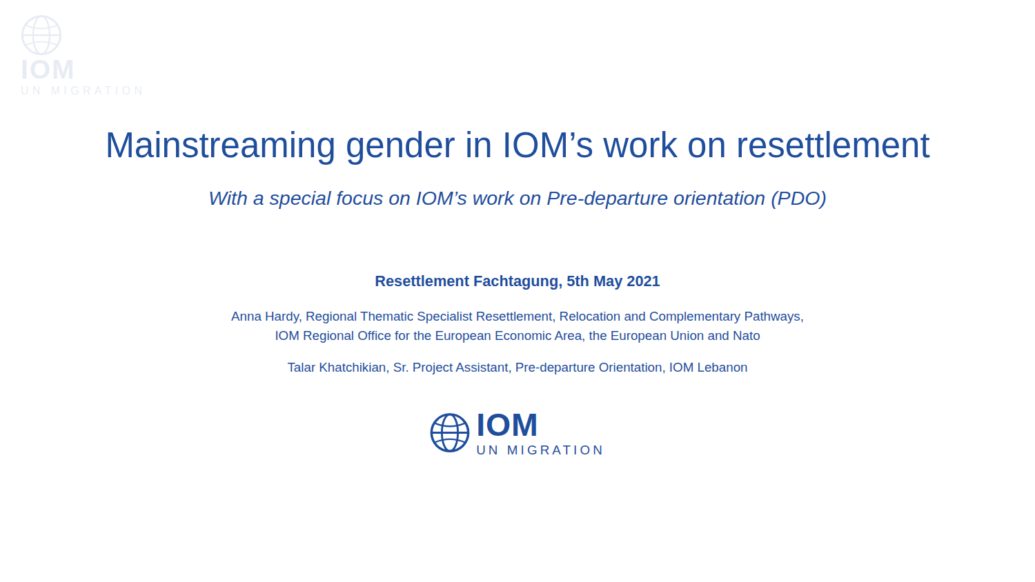IOM
UN MIGRATION
Mainstreaming gender in IOM’s work on resettlement
With a special focus on IOM’s work on Pre-departure orientation (PDO)
Resettlement Fachtagung, 5th May 2021
Anna Hardy, Regional Thematic Specialist Resettlement, Relocation and Complementary Pathways,
IOM Regional Office for the European Economic Area, the European Union and Nato
Talar Khatchikian, Sr. Project Assistant, Pre-departure Orientation, IOM Lebanon
IOM
UN MIGRATION